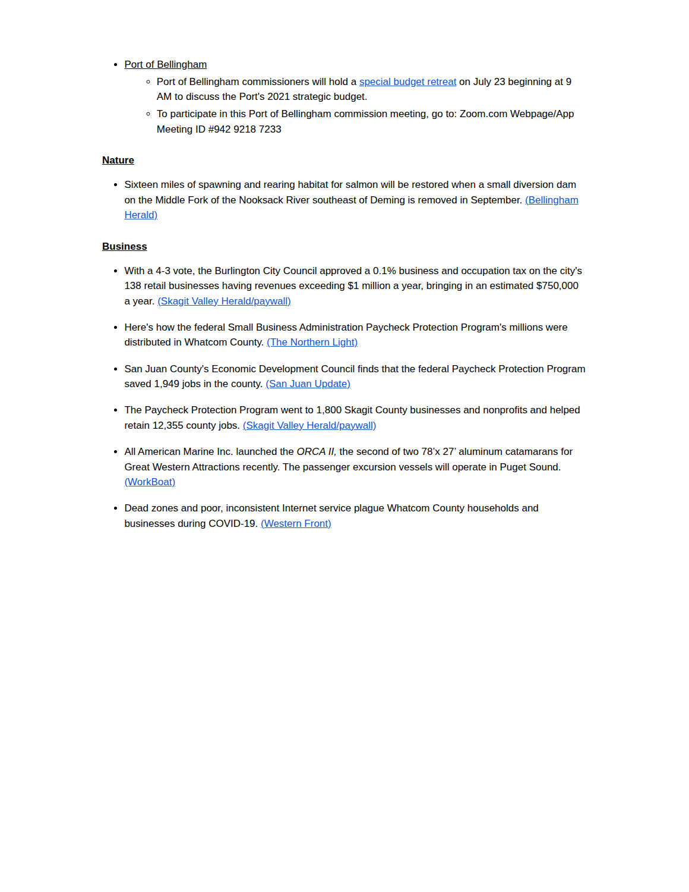Port of Bellingham
Port of Bellingham commissioners will hold a special budget retreat on July 23 beginning at 9 AM to discuss the Port's 2021 strategic budget.
To participate in this Port of Bellingham commission meeting, go to: Zoom.com Webpage/App Meeting ID #942 9218 7233
Nature
Sixteen miles of spawning and rearing habitat for salmon will be restored when a small diversion dam on the Middle Fork of the Nooksack River southeast of Deming is removed in September. (Bellingham Herald)
Business
With a 4-3 vote, the Burlington City Council approved a 0.1% business and occupation tax on the city's 138 retail businesses having revenues exceeding $1 million a year, bringing in an estimated $750,000 a year. (Skagit Valley Herald/paywall)
Here's how the federal Small Business Administration Paycheck Protection Program's millions were distributed in Whatcom County. (The Northern Light)
San Juan County's Economic Development Council finds that the federal Paycheck Protection Program saved 1,949 jobs in the county. (San Juan Update)
The Paycheck Protection Program went to 1,800 Skagit County businesses and nonprofits and helped retain 12,355 county jobs. (Skagit Valley Herald/paywall)
All American Marine Inc. launched the ORCA II, the second of two 78’x 27’ aluminum catamarans for Great Western Attractions recently. The passenger excursion vessels will operate in Puget Sound. (WorkBoat)
Dead zones and poor, inconsistent Internet service plague Whatcom County households and businesses during COVID-19. (Western Front)